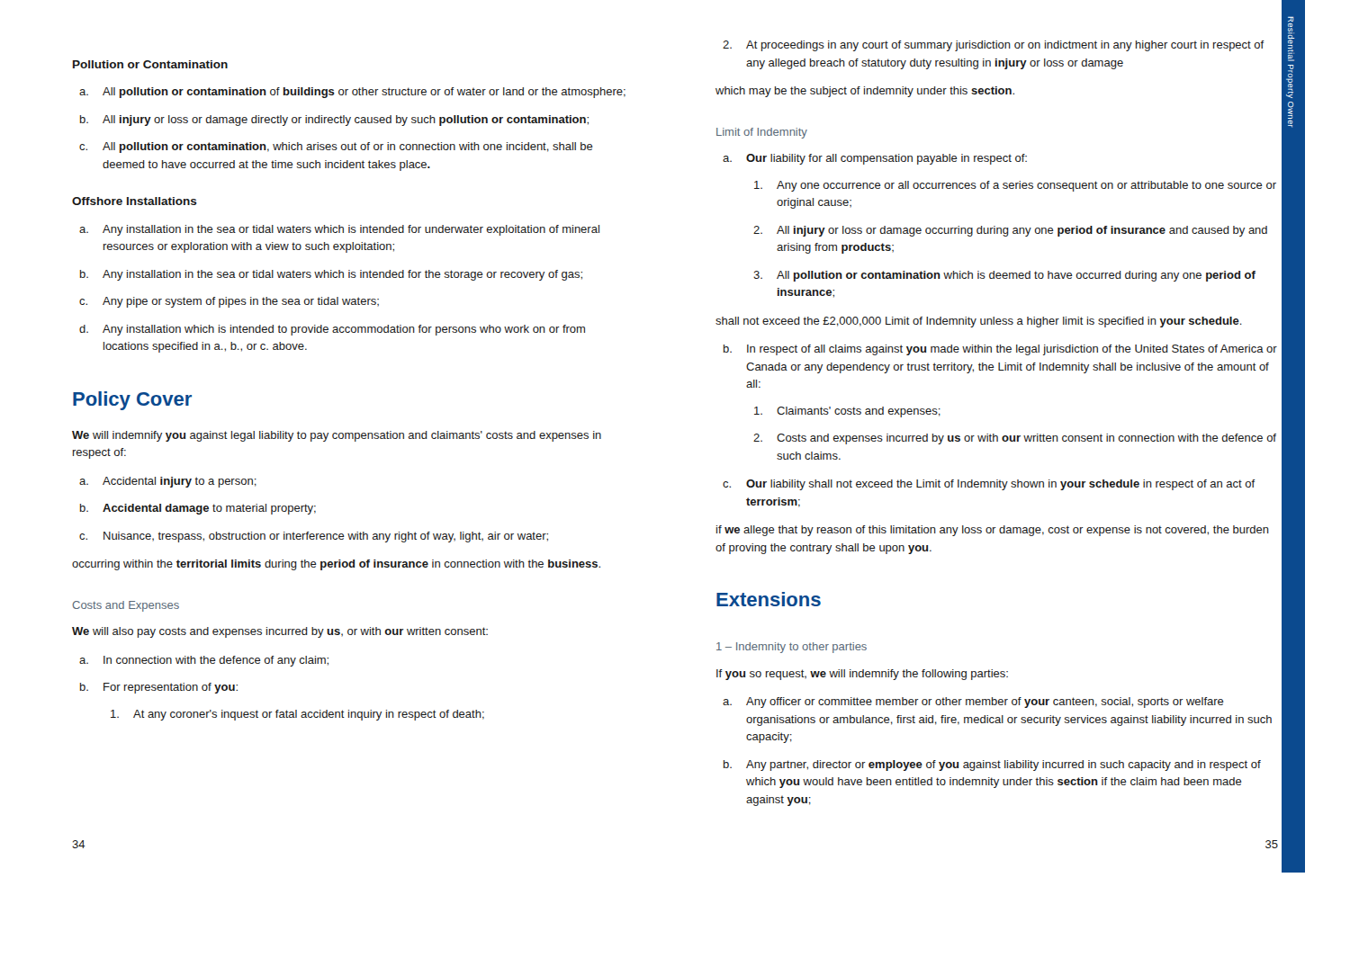Residential Property Owner
Pollution or Contamination
All pollution or contamination of buildings or other structure or of water or land or the atmosphere;
All injury or loss or damage directly or indirectly caused by such pollution or contamination;
All pollution or contamination, which arises out of or in connection with one incident, shall be deemed to have occurred at the time such incident takes place.
Offshore Installations
Any installation in the sea or tidal waters which is intended for underwater exploitation of mineral resources or exploration with a view to such exploitation;
Any installation in the sea or tidal waters which is intended for the storage or recovery of gas;
Any pipe or system of pipes in the sea or tidal waters;
Any installation which is intended to provide accommodation for persons who work on or from locations specified in a., b., or c. above.
Policy Cover
We will indemnify you against legal liability to pay compensation and claimants' costs and expenses in respect of:
Accidental injury to a person;
Accidental damage to material property;
Nuisance, trespass, obstruction or interference with any right of way, light, air or water;
occurring within the territorial limits during the period of insurance in connection with the business.
Costs and Expenses
We will also pay costs and expenses incurred by us, or with our written consent:
In connection with the defence of any claim;
For representation of you:
At any coroner's inquest or fatal accident inquiry in respect of death;
34
At proceedings in any court of summary jurisdiction or on indictment in any higher court in respect of any alleged breach of statutory duty resulting in injury or loss or damage
which may be the subject of indemnity under this section.
Limit of Indemnity
Our liability for all compensation payable in respect of:
Any one occurrence or all occurrences of a series consequent on or attributable to one source or original cause;
All injury or loss or damage occurring during any one period of insurance and caused by and arising from products;
All pollution or contamination which is deemed to have occurred during any one period of insurance;
shall not exceed the £2,000,000 Limit of Indemnity unless a higher limit is specified in your schedule.
In respect of all claims against you made within the legal jurisdiction of the United States of America or Canada or any dependency or trust territory, the Limit of Indemnity shall be inclusive of the amount of all:
Claimants' costs and expenses;
Costs and expenses incurred by us or with our written consent in connection with the defence of such claims.
Our liability shall not exceed the Limit of Indemnity shown in your schedule in respect of an act of terrorism;
if we allege that by reason of this limitation any loss or damage, cost or expense is not covered, the burden of proving the contrary shall be upon you.
Extensions
1 – Indemnity to other parties
If you so request, we will indemnify the following parties:
Any officer or committee member or other member of your canteen, social, sports or welfare organisations or ambulance, first aid, fire, medical or security services against liability incurred in such capacity;
Any partner, director or employee of you against liability incurred in such capacity and in respect of which you would have been entitled to indemnity under this section if the claim had been made against you;
35